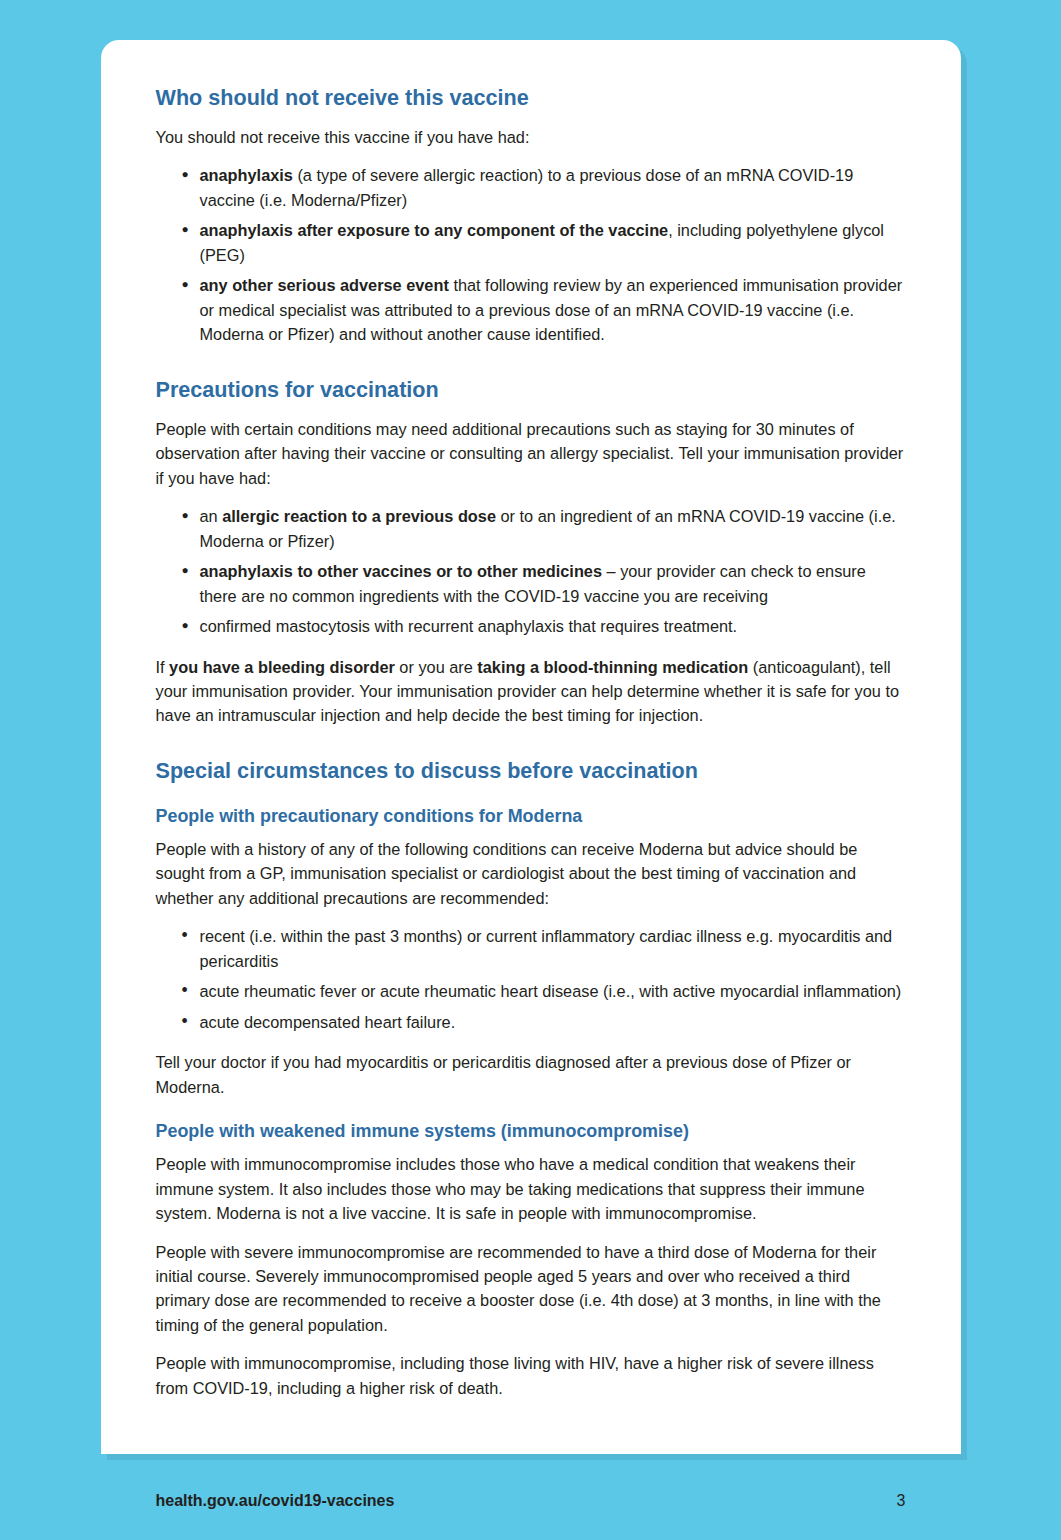Who should not receive this vaccine
You should not receive this vaccine if you have had:
anaphylaxis (a type of severe allergic reaction) to a previous dose of an mRNA COVID-19 vaccine (i.e. Moderna/Pfizer)
anaphylaxis after exposure to any component of the vaccine, including polyethylene glycol (PEG)
any other serious adverse event that following review by an experienced immunisation provider or medical specialist was attributed to a previous dose of an mRNA COVID-19 vaccine (i.e. Moderna or Pfizer) and without another cause identified.
Precautions for vaccination
People with certain conditions may need additional precautions such as staying for 30 minutes of observation after having their vaccine or consulting an allergy specialist. Tell your immunisation provider if you have had:
an allergic reaction to a previous dose or to an ingredient of an mRNA COVID-19 vaccine (i.e. Moderna or Pfizer)
anaphylaxis to other vaccines or to other medicines – your provider can check to ensure there are no common ingredients with the COVID-19 vaccine you are receiving
confirmed mastocytosis with recurrent anaphylaxis that requires treatment.
If you have a bleeding disorder or you are taking a blood-thinning medication (anticoagulant), tell your immunisation provider. Your immunisation provider can help determine whether it is safe for you to have an intramuscular injection and help decide the best timing for injection.
Special circumstances to discuss before vaccination
People with precautionary conditions for Moderna
People with a history of any of the following conditions can receive Moderna but advice should be sought from a GP, immunisation specialist or cardiologist about the best timing of vaccination and whether any additional precautions are recommended:
recent (i.e. within the past 3 months) or current inflammatory cardiac illness e.g. myocarditis and pericarditis
acute rheumatic fever or acute rheumatic heart disease (i.e., with active myocardial inflammation)
acute decompensated heart failure.
Tell your doctor if you had myocarditis or pericarditis diagnosed after a previous dose of Pfizer or Moderna.
People with weakened immune systems (immunocompromise)
People with immunocompromise includes those who have a medical condition that weakens their immune system. It also includes those who may be taking medications that suppress their immune system. Moderna is not a live vaccine. It is safe in people with immunocompromise.
People with severe immunocompromise are recommended to have a third dose of Moderna for their initial course. Severely immunocompromised people aged 5 years and over who received a third primary dose are recommended to receive a booster dose (i.e. 4th dose) at 3 months, in line with the timing of the general population.
People with immunocompromise, including those living with HIV, have a higher risk of severe illness from COVID-19, including a higher risk of death.
health.gov.au/covid19-vaccines 3